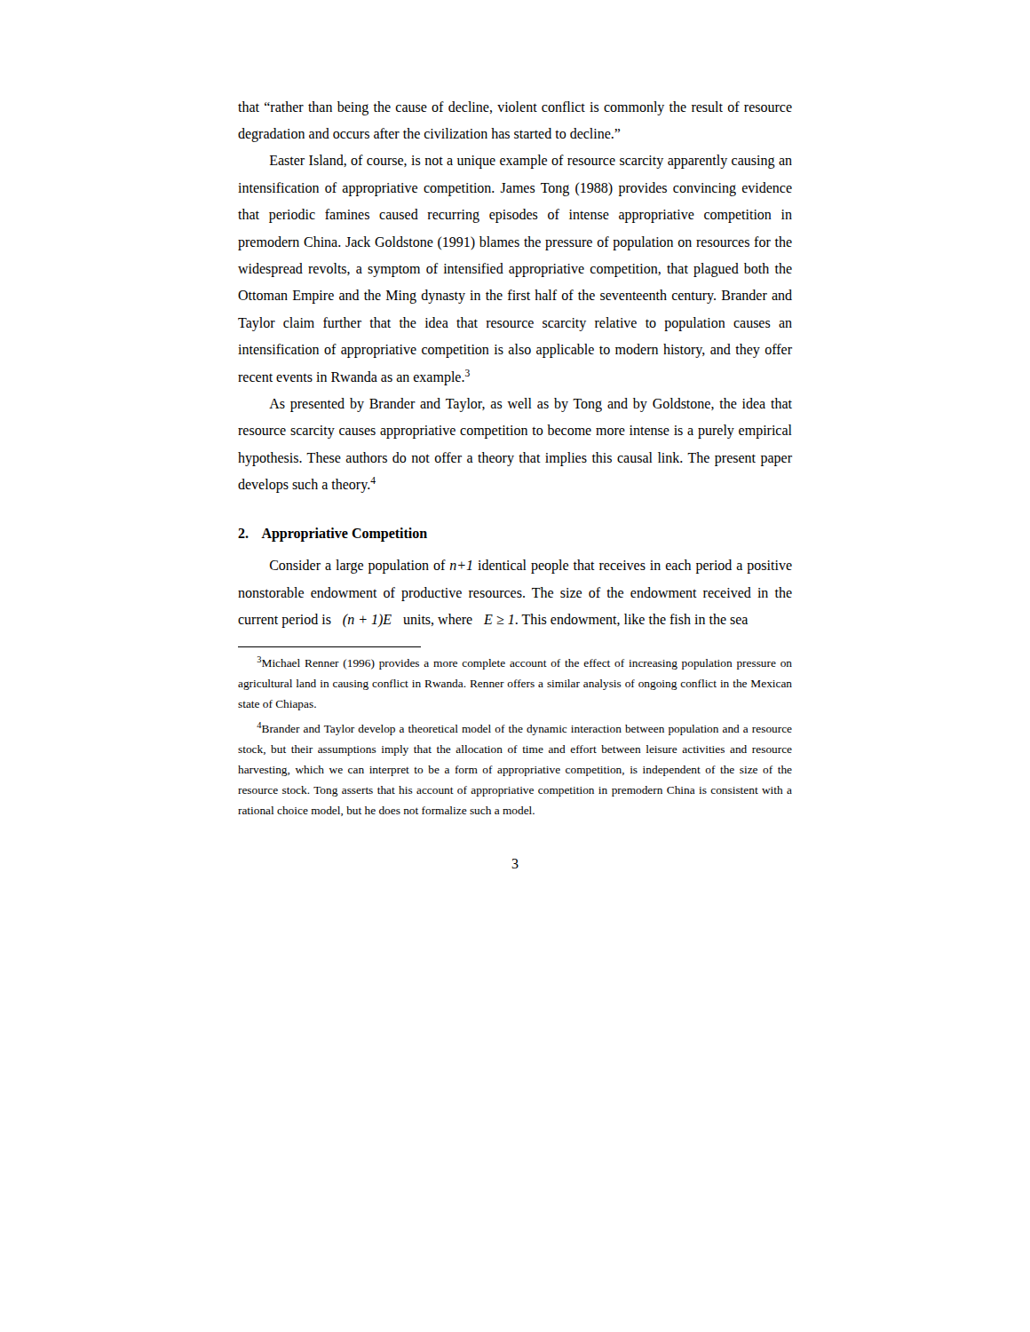that “rather than being the cause of decline, violent conflict is commonly the result of resource degradation and occurs after the civilization has started to decline.”
Easter Island, of course, is not a unique example of resource scarcity apparently causing an intensification of appropriative competition. James Tong (1988) provides convincing evidence that periodic famines caused recurring episodes of intense appropriative competition in premodern China. Jack Goldstone (1991) blames the pressure of population on resources for the widespread revolts, a symptom of intensified appropriative competition, that plagued both the Ottoman Empire and the Ming dynasty in the first half of the seventeenth century. Brander and Taylor claim further that the idea that resource scarcity relative to population causes an intensification of appropriative competition is also applicable to modern history, and they offer recent events in Rwanda as an example.3
As presented by Brander and Taylor, as well as by Tong and by Goldstone, the idea that resource scarcity causes appropriative competition to become more intense is a purely empirical hypothesis. These authors do not offer a theory that implies this causal link. The present paper develops such a theory.4
2. Appropriative Competition
Consider a large population of n+1 identical people that receives in each period a positive nonstorable endowment of productive resources. The size of the endowment received in the current period is (n + 1)E units, where E ≥ 1. This endowment, like the fish in the sea
3Michael Renner (1996) provides a more complete account of the effect of increasing population pressure on agricultural land in causing conflict in Rwanda. Renner offers a similar analysis of ongoing conflict in the Mexican state of Chiapas.
4Brander and Taylor develop a theoretical model of the dynamic interaction between population and a resource stock, but their assumptions imply that the allocation of time and effort between leisure activities and resource harvesting, which we can interpret to be a form of appropriative competition, is independent of the size of the resource stock. Tong asserts that his account of appropriative competition in premodern China is consistent with a rational choice model, but he does not formalize such a model.
3